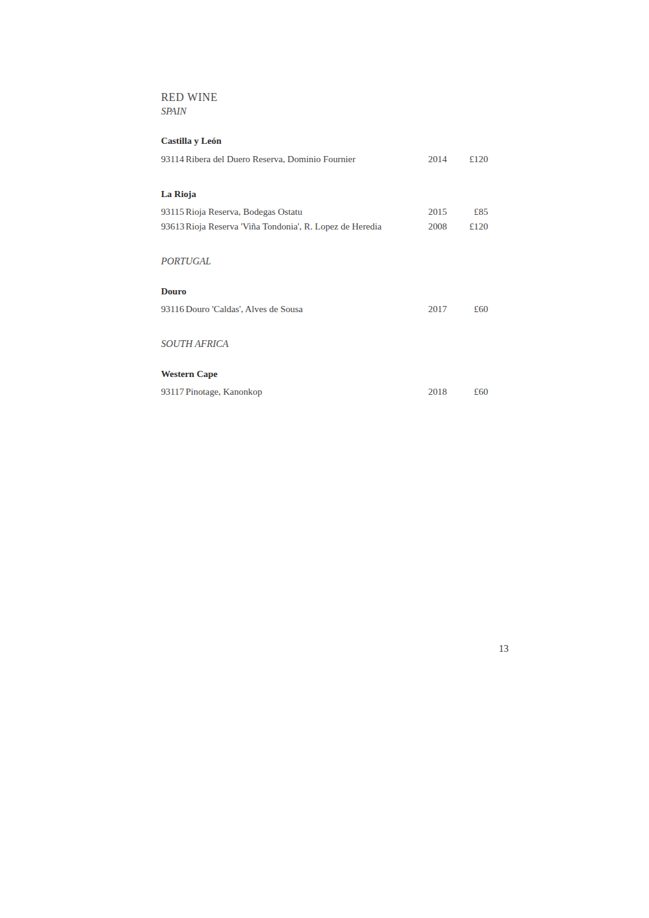RED WINE
SPAIN
Castilla y León
| 93114 | Ribera del Duero Reserva, Dominio Fournier | 2014 | £120 |
La Rioja
| 93115 | Rioja Reserva, Bodegas Ostatu | 2015 | £85 |
| 93613 | Rioja Reserva 'Viña Tondonia', R. Lopez de Heredia | 2008 | £120 |
PORTUGAL
Douro
| 93116 | Douro 'Caldas', Alves de Sousa | 2017 | £60 |
SOUTH AFRICA
Western Cape
| 93117 | Pinotage, Kanonkop | 2018 | £60 |
13